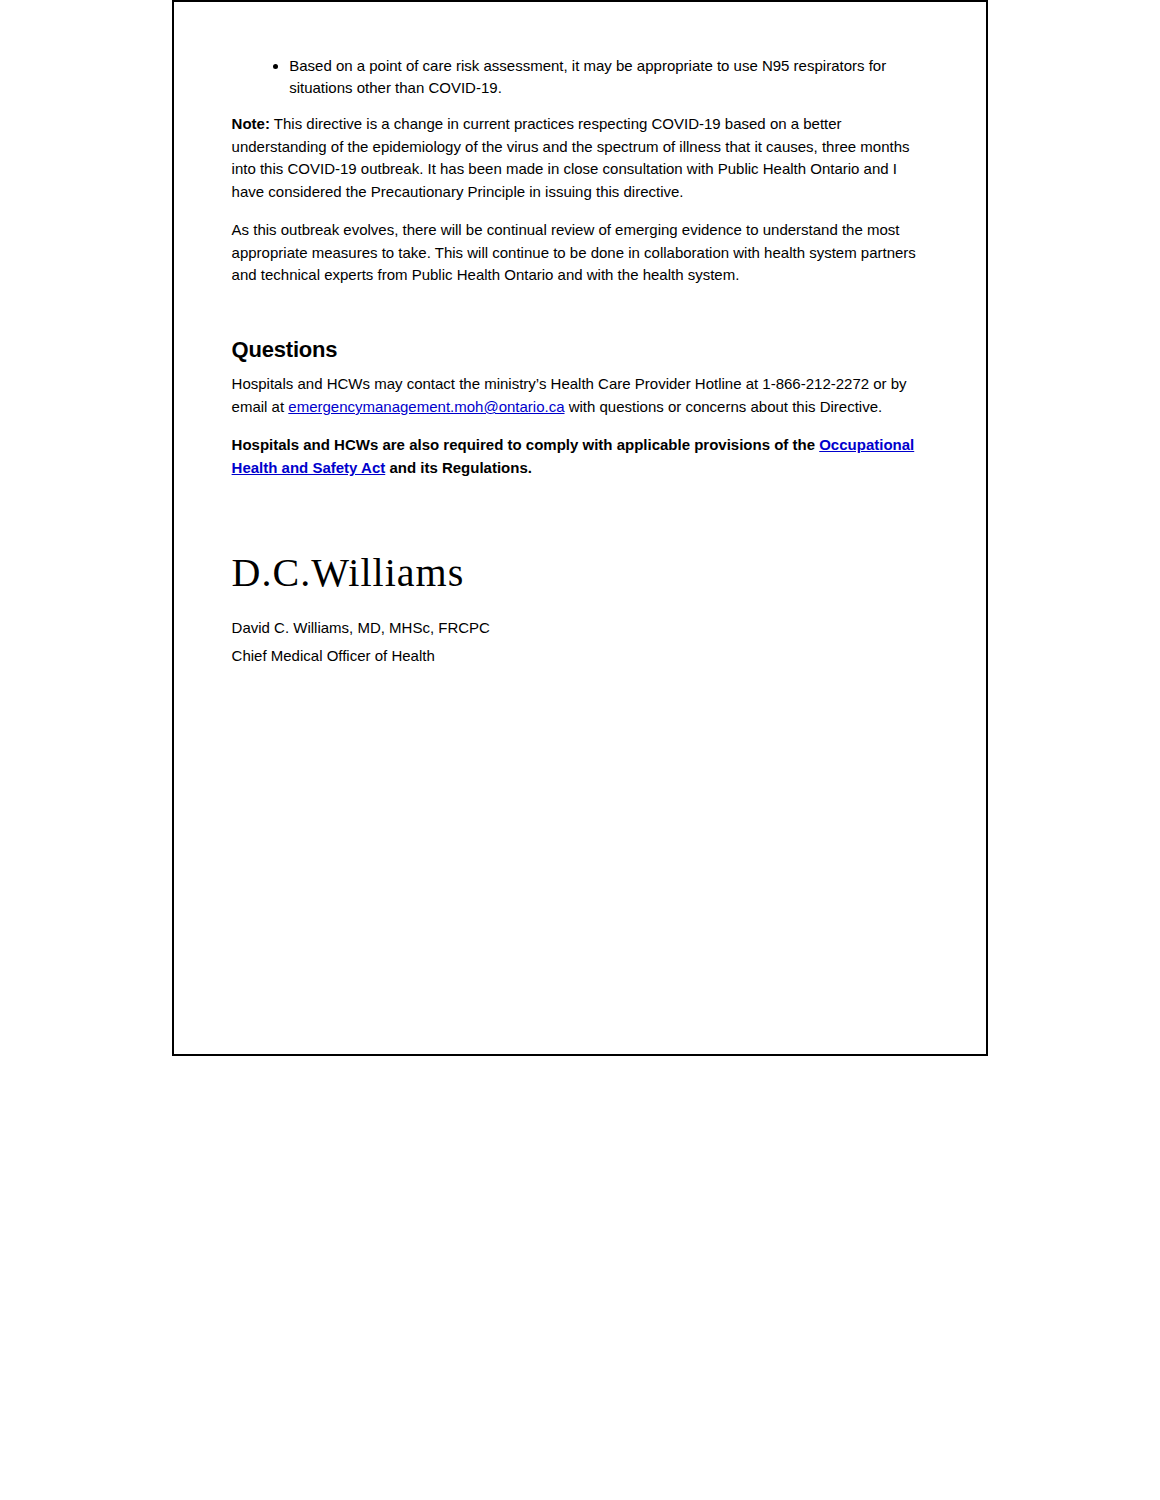Based on a point of care risk assessment, it may be appropriate to use N95 respirators for situations other than COVID-19.
Note: This directive is a change in current practices respecting COVID-19 based on a better understanding of the epidemiology of the virus and the spectrum of illness that it causes, three months into this COVID-19 outbreak. It has been made in close consultation with Public Health Ontario and I have considered the Precautionary Principle in issuing this directive.
As this outbreak evolves, there will be continual review of emerging evidence to understand the most appropriate measures to take. This will continue to be done in collaboration with health system partners and technical experts from Public Health Ontario and with the health system.
Questions
Hospitals and HCWs may contact the ministry’s Health Care Provider Hotline at 1-866-212-2272 or by email at emergencymanagement.moh@ontario.ca with questions or concerns about this Directive.
Hospitals and HCWs are also required to comply with applicable provisions of the Occupational Health and Safety Act and its Regulations.
D.C.Williams
David C. Williams, MD, MHSc, FRCPC
Chief Medical Officer of Health